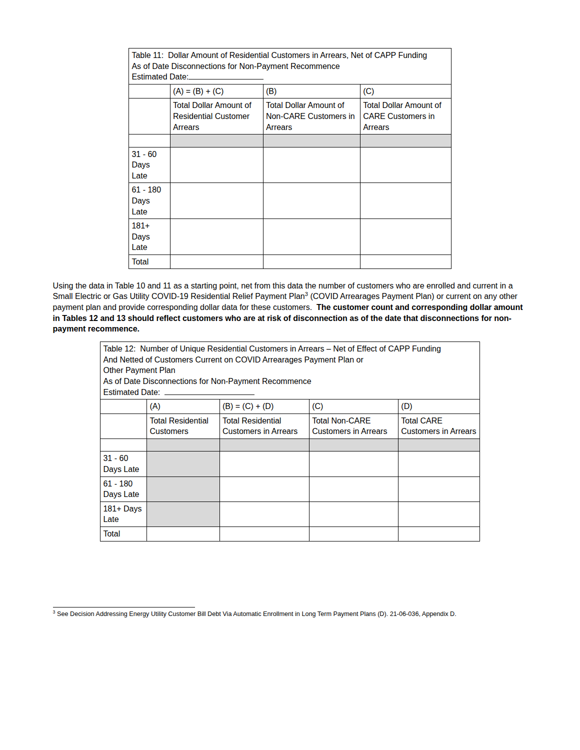| Table 11: Dollar Amount of Residential Customers in Arrears, Net of CAPP Funding As of Date Disconnections for Non-Payment Recommence Estimated Date: |
| | (A) = (B) + (C) | (B) | (C) |
| | Total Dollar Amount of Residential Customer Arrears | Total Dollar Amount of Non-CARE Customers in Arrears | Total Dollar Amount of CARE Customers in Arrears |
| 31 - 60 Days Late | | | |
| 61 - 180 Days Late | | | |
| 181+ Days Late | | | |
| Total | | | |
Using the data in Table 10 and 11 as a starting point, net from this data the number of customers who are enrolled and current in a Small Electric or Gas Utility COVID-19 Residential Relief Payment Plan3 (COVID Arrearages Payment Plan) or current on any other payment plan and provide corresponding dollar data for these customers. The customer count and corresponding dollar amount in Tables 12 and 13 should reflect customers who are at risk of disconnection as of the date that disconnections for non-payment recommence.
| Table 12: Number of Unique Residential Customers in Arrears – Net of Effect of CAPP Funding And Netted of Customers Current on COVID Arrearages Payment Plan or Other Payment Plan As of Date Disconnections for Non-Payment Recommence Estimated Date: |
| | (A) | (B) = (C) + (D) | (C) | (D) |
| | Total Residential Customers | Total Residential Customers in Arrears | Total Non-CARE Customers in Arrears | Total CARE Customers in Arrears |
| 31 - 60 Days Late | | | | |
| 61 - 180 Days Late | | | | |
| 181+ Days Late | | | | |
| Total | | | | |
3 See Decision Addressing Energy Utility Customer Bill Debt Via Automatic Enrollment in Long Term Payment Plans (D). 21-06-036, Appendix D.